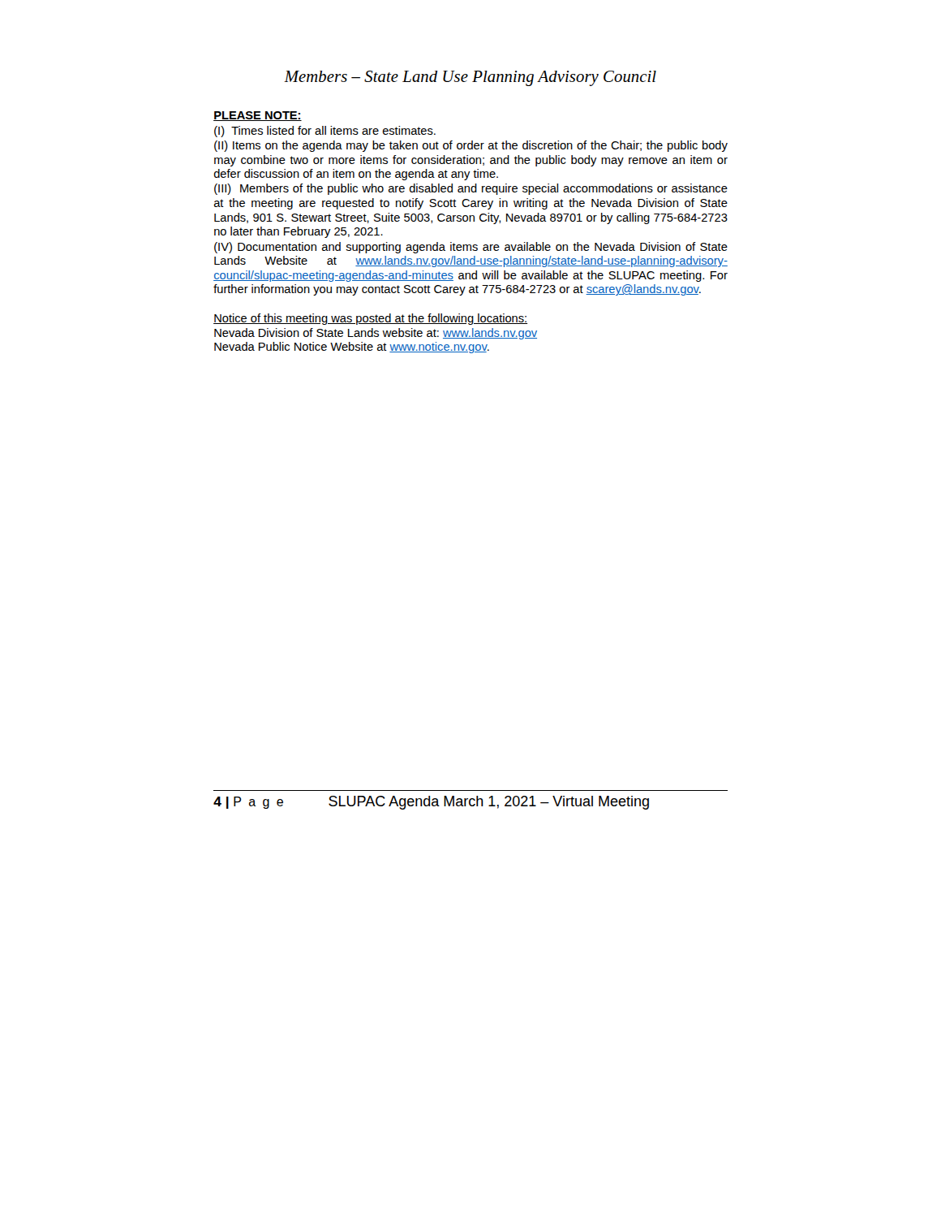Members – State Land Use Planning Advisory Council
PLEASE NOTE:
(I) Times listed for all items are estimates.
(II) Items on the agenda may be taken out of order at the discretion of the Chair; the public body may combine two or more items for consideration; and the public body may remove an item or defer discussion of an item on the agenda at any time.
(III) Members of the public who are disabled and require special accommodations or assistance at the meeting are requested to notify Scott Carey in writing at the Nevada Division of State Lands, 901 S. Stewart Street, Suite 5003, Carson City, Nevada 89701 or by calling 775-684-2723 no later than February 25, 2021.
(IV) Documentation and supporting agenda items are available on the Nevada Division of State Lands Website at www.lands.nv.gov/land-use-planning/state-land-use-planning-advisory-council/slupac-meeting-agendas-and-minutes and will be available at the SLUPAC meeting. For further information you may contact Scott Carey at 775-684-2723 or at scarey@lands.nv.gov.
Notice of this meeting was posted at the following locations:
Nevada Division of State Lands website at: www.lands.nv.gov
Nevada Public Notice Website at www.notice.nv.gov.
4 | P a g e SLUPAC Agenda March 1, 2021 – Virtual Meeting